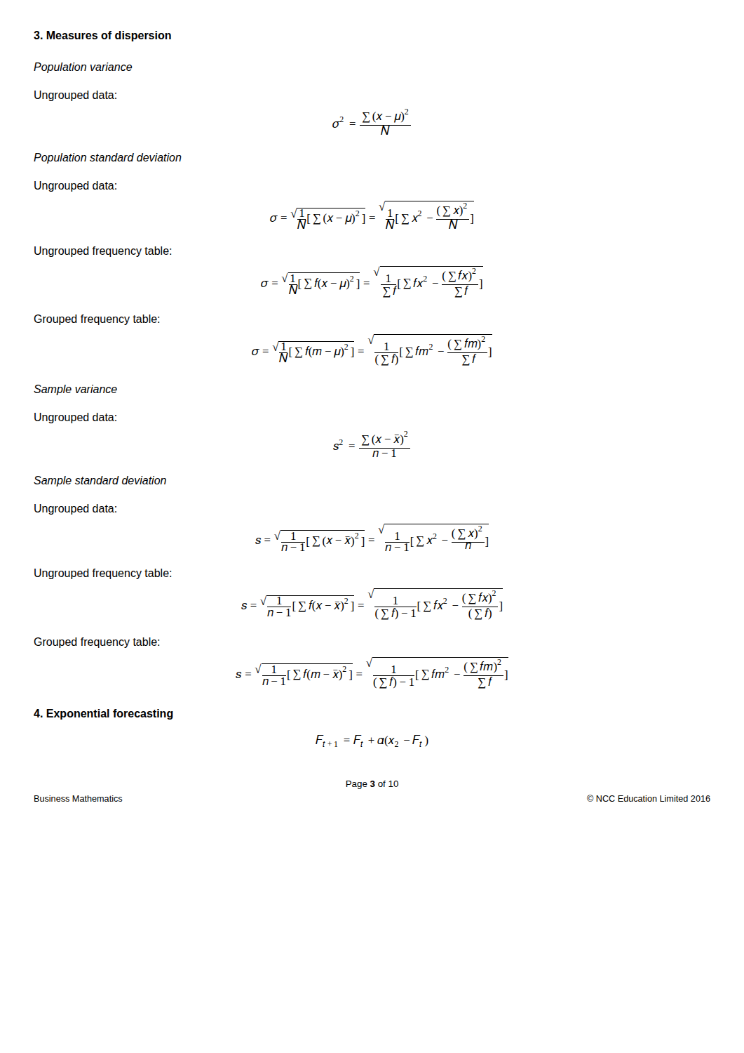3. Measures of dispersion
Population variance
Ungrouped data:
σ2 = ∑ (x−μ) 2 N
Population standard deviation
Ungrouped data:
σ = 1N [ ∑ (x−μ) 2 ] = 1N [ ∑ x2 − (∑x) 2 N ]
Ungrouped frequency table:
σ = 1N [ ∑ f (x−μ) 2 ] = 1 ∑f [ ∑ f x2 − (∑fx) 2 ∑f ]
Grouped frequency table:
σ = 1N [ ∑ f (m−μ) 2 ] = 1 (∑f) [ ∑ f m2 − (∑fm) 2 ∑f ]
Sample variance
Ungrouped data:
s2 = ∑ (x−x̅) 2 n−1
Sample standard deviation
Ungrouped data:
s = 1 n−1 [ ∑ (x−x̅) 2 ] = 1 n−1 [ ∑ x2 − (∑x) 2 n ]
Ungrouped frequency table:
s = 1 n−1 [ ∑ f (x−x̅) 2 ] = 1 (∑f)−1 [ ∑ f x2 − (∑fx) 2 (∑f) ]
Grouped frequency table:
s = 1 n−1 [ ∑ f (m−x̅) 2 ] = 1 (∑f)−1 [ ∑ f m2 − (∑fm) 2 ∑f ]
4. Exponential forecasting
Ft+1 = Ft + α ( x2 − Ft )
Page 3 of 10
Business Mathematics © NCC Education Limited 2016